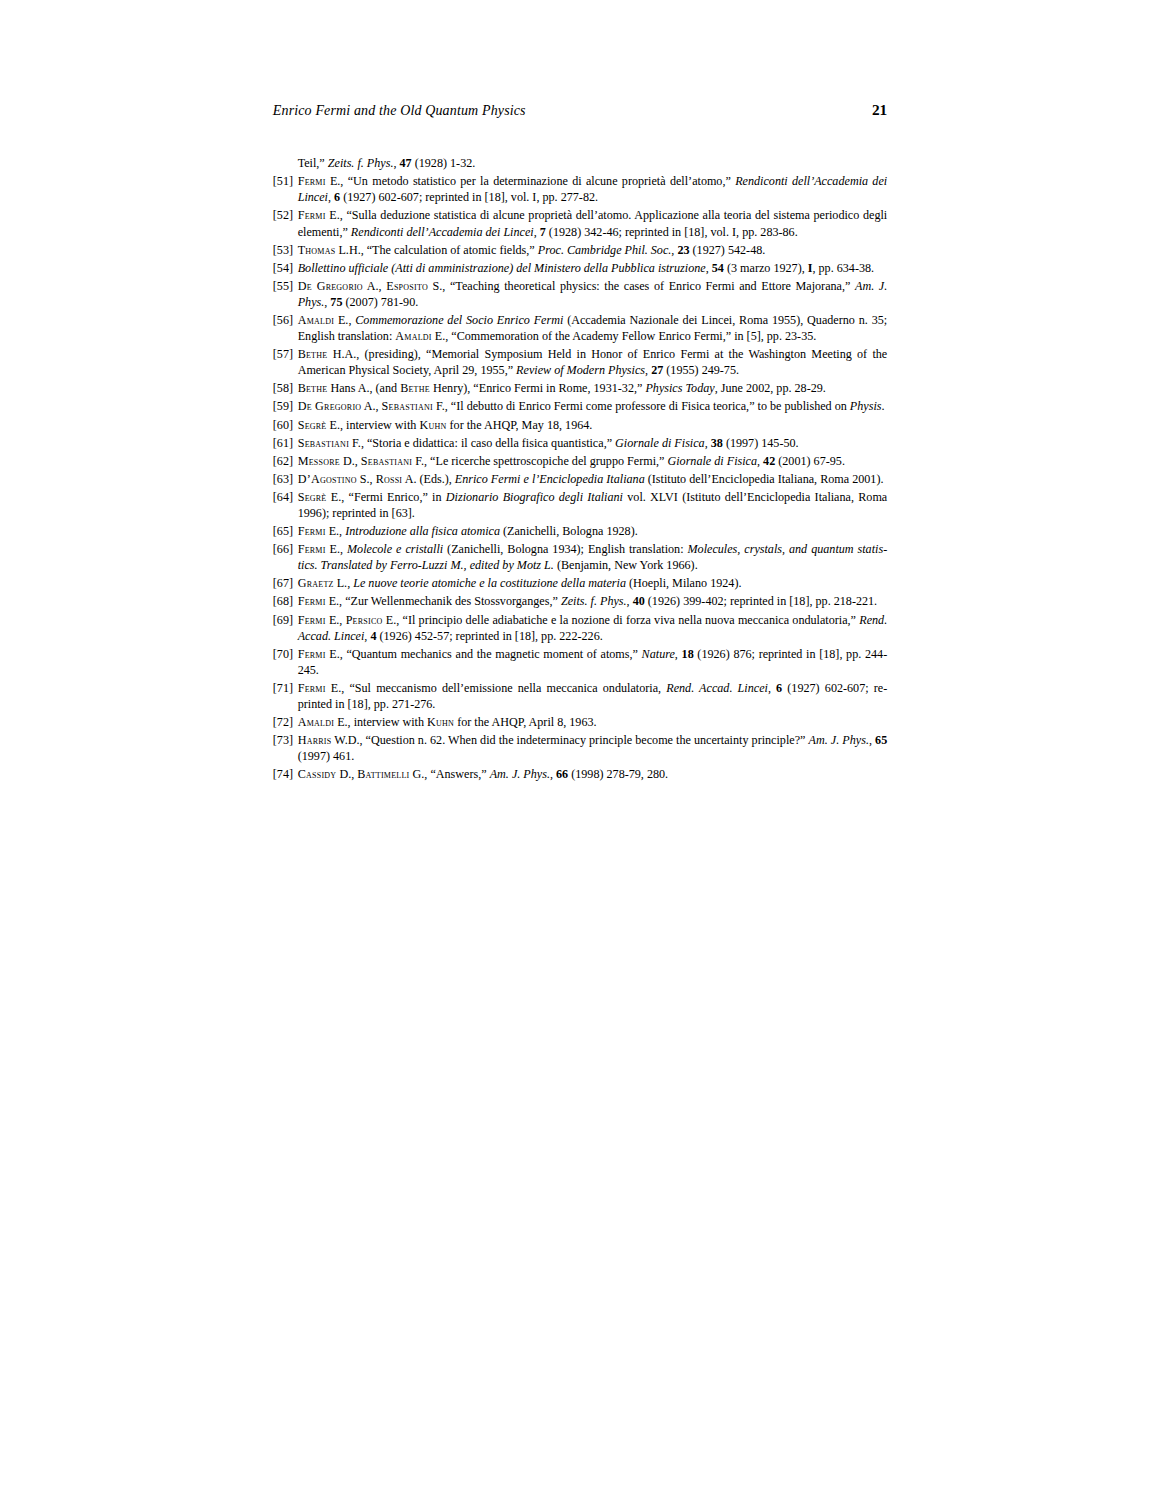Enrico Fermi and the Old Quantum Physics 21
Teil,” Zeits. f. Phys., 47 (1928) 1-32.
[51] Fermi E., “Un metodo statistico per la determinazione di alcune proprietà dell’atomo,” Rendiconti dell’Accademia dei Lincei, 6 (1927) 602-607; reprinted in [18], vol. I, pp. 277-82.
[52] Fermi E., “Sulla deduzione statistica di alcune proprietà dell’atomo. Applicazione alla teoria del sistema periodico degli elementi,” Rendiconti dell’Accademia dei Lincei, 7 (1928) 342-46; reprinted in [18], vol. I, pp. 283-86.
[53] Thomas L.H., “The calculation of atomic fields,” Proc. Cambridge Phil. Soc., 23 (1927) 542-48.
[54] Bollettino ufficiale (Atti di amministrazione) del Ministero della Pubblica istruzione, 54 (3 marzo 1927), I, pp. 634-38.
[55] De Gregorio A., Esposito S., “Teaching theoretical physics: the cases of Enrico Fermi and Ettore Majorana,” Am. J. Phys., 75 (2007) 781-90.
[56] Amaldi E., Commemorazione del Socio Enrico Fermi (Accademia Nazionale dei Lincei, Roma 1955), Quaderno n. 35; English translation: Amaldi E., “Commemoration of the Academy Fellow Enrico Fermi,” in [5], pp. 23-35.
[57] Bethe H.A., (presiding), “Memorial Symposium Held in Honor of Enrico Fermi at the Washington Meeting of the American Physical Society, April 29, 1955,” Review of Modern Physics, 27 (1955) 249-75.
[58] Bethe Hans A., (and Bethe Henry), “Enrico Fermi in Rome, 1931-32,” Physics Today, June 2002, pp. 28-29.
[59] De Gregorio A., Sebastiani F., “Il debutto di Enrico Fermi come professore di Fisica teorica,” to be published on Physis.
[60] Segrè E., interview with Kuhn for the AHQP, May 18, 1964.
[61] Sebastiani F., “Storia e didattica: il caso della fisica quantistica,” Giornale di Fisica, 38 (1997) 145-50.
[62] Messore D., Sebastiani F., “Le ricerche spettroscopiche del gruppo Fermi,” Giornale di Fisica, 42 (2001) 67-95.
[63] D’Agostino S., Rossi A. (Eds.), Enrico Fermi e l’Enciclopedia Italiana (Istituto dell’Enciclopedia Italiana, Roma 2001).
[64] Segrè E., “Fermi Enrico,” in Dizionario Biografico degli Italiani vol. XLVI (Istituto dell’Enciclopedia Italiana, Roma 1996); reprinted in [63].
[65] Fermi E., Introduzione alla fisica atomica (Zanichelli, Bologna 1928).
[66] Fermi E., Molecole e cristalli (Zanichelli, Bologna 1934); English translation: Molecules, crystals, and quantum statistics. Translated by Ferro-Luzzi M., edited by Motz L. (Benjamin, New York 1966).
[67] Graetz L., Le nuove teorie atomiche e la costituzione della materia (Hoepli, Milano 1924).
[68] Fermi E., “Zur Wellenmechanik des Stossvorganges,” Zeits. f. Phys., 40 (1926) 399-402; reprinted in [18], pp. 218-221.
[69] Fermi E., Persico E., “Il principio delle adiabatiche e la nozione di forza viva nella nuova meccanica ondulatoria,” Rend. Accad. Lincei, 4 (1926) 452-57; reprinted in [18], pp. 222-226.
[70] Fermi E., “Quantum mechanics and the magnetic moment of atoms,” Nature, 18 (1926) 876; reprinted in [18], pp. 244-245.
[71] Fermi E., “Sul meccanismo dell’emissione nella meccanica ondulatoria, Rend. Accad. Lincei, 6 (1927) 602-607; reprinted in [18], pp. 271-276.
[72] Amaldi E., interview with Kuhn for the AHQP, April 8, 1963.
[73] Harris W.D., “Question n. 62. When did the indeterminacy principle become the uncertainty principle?” Am. J. Phys., 65 (1997) 461.
[74] Cassidy D., Battimelli G., “Answers,” Am. J. Phys., 66 (1998) 278-79, 280.